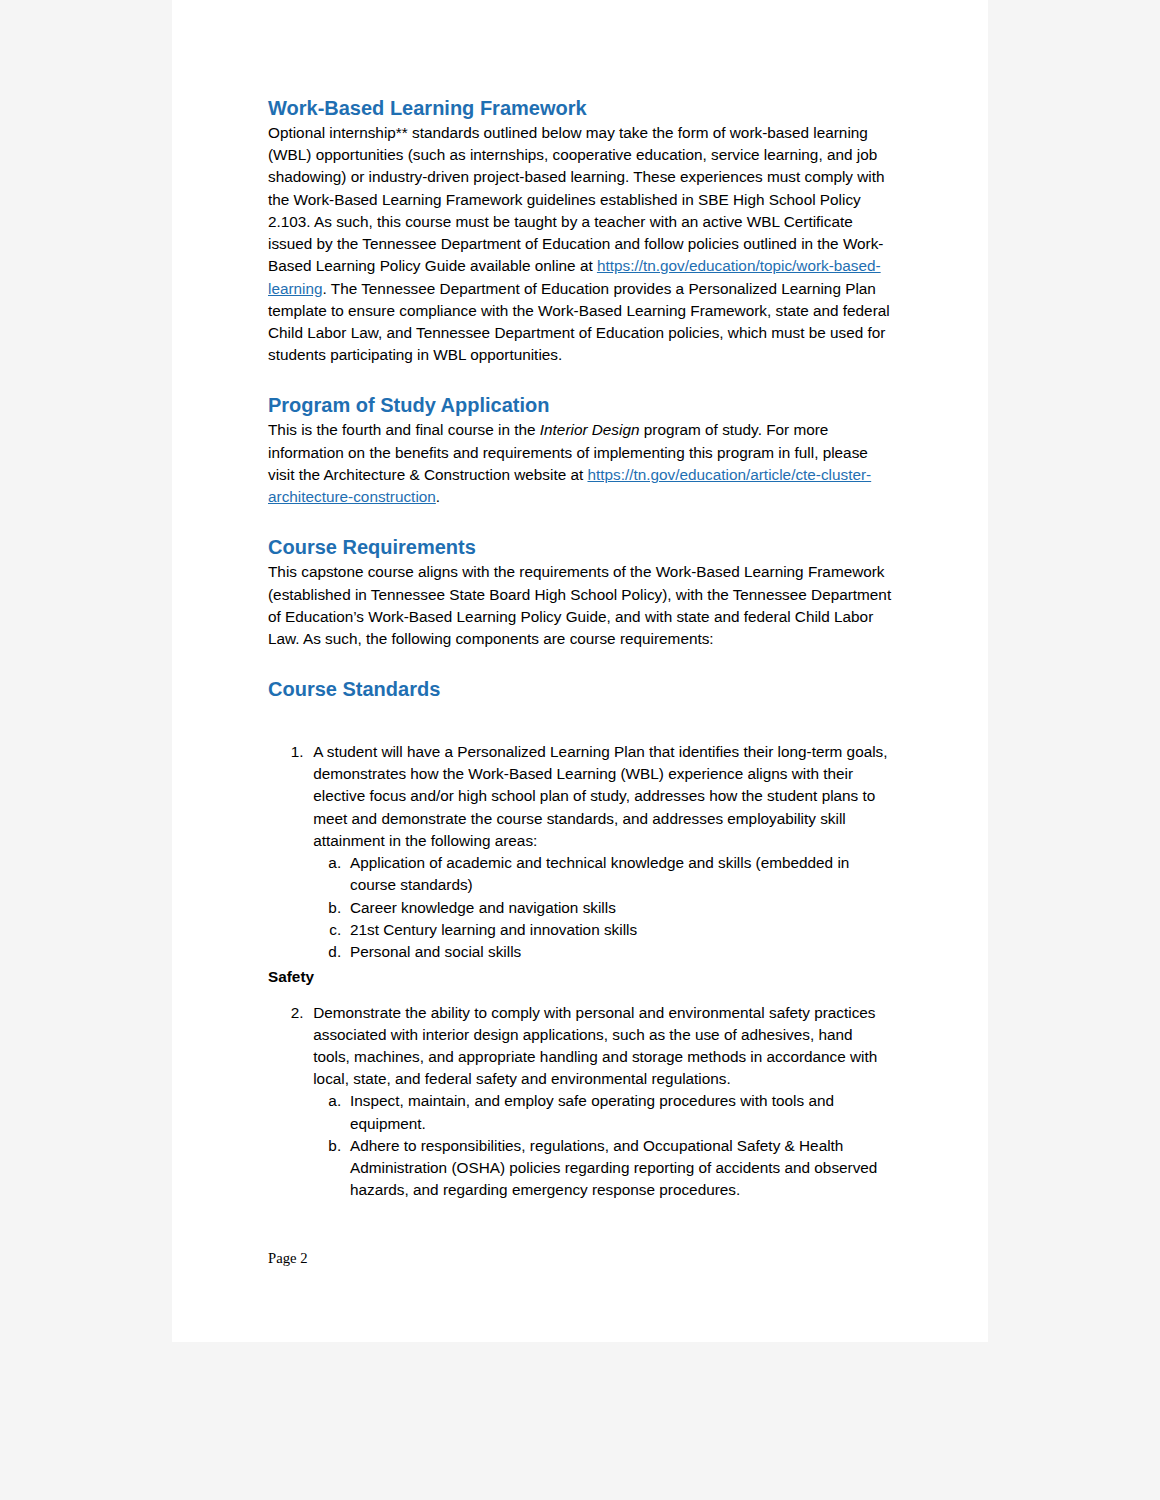Work-Based Learning Framework
Optional internship** standards outlined below may take the form of work-based learning (WBL) opportunities (such as internships, cooperative education, service learning, and job shadowing) or industry-driven project-based learning. These experiences must comply with the Work-Based Learning Framework guidelines established in SBE High School Policy 2.103. As such, this course must be taught by a teacher with an active WBL Certificate issued by the Tennessee Department of Education and follow policies outlined in the Work-Based Learning Policy Guide available online at https://tn.gov/education/topic/work-based-learning. The Tennessee Department of Education provides a Personalized Learning Plan template to ensure compliance with the Work-Based Learning Framework, state and federal Child Labor Law, and Tennessee Department of Education policies, which must be used for students participating in WBL opportunities.
Program of Study Application
This is the fourth and final course in the Interior Design program of study. For more information on the benefits and requirements of implementing this program in full, please visit the Architecture & Construction website at https://tn.gov/education/article/cte-cluster-architecture-construction.
Course Requirements
This capstone course aligns with the requirements of the Work-Based Learning Framework (established in Tennessee State Board High School Policy), with the Tennessee Department of Education’s Work-Based Learning Policy Guide, and with state and federal Child Labor Law. As such, the following components are course requirements:
Course Standards
A student will have a Personalized Learning Plan that identifies their long-term goals, demonstrates how the Work-Based Learning (WBL) experience aligns with their elective focus and/or high school plan of study, addresses how the student plans to meet and demonstrate the course standards, and addresses employability skill attainment in the following areas:
Application of academic and technical knowledge and skills (embedded in course standards)
Career knowledge and navigation skills
21st Century learning and innovation skills
Personal and social skills
Safety
Demonstrate the ability to comply with personal and environmental safety practices associated with interior design applications, such as the use of adhesives, hand tools, machines, and appropriate handling and storage methods in accordance with local, state, and federal safety and environmental regulations.
Inspect, maintain, and employ safe operating procedures with tools and equipment.
Adhere to responsibilities, regulations, and Occupational Safety & Health Administration (OSHA) policies regarding reporting of accidents and observed hazards, and regarding emergency response procedures.
Page 2